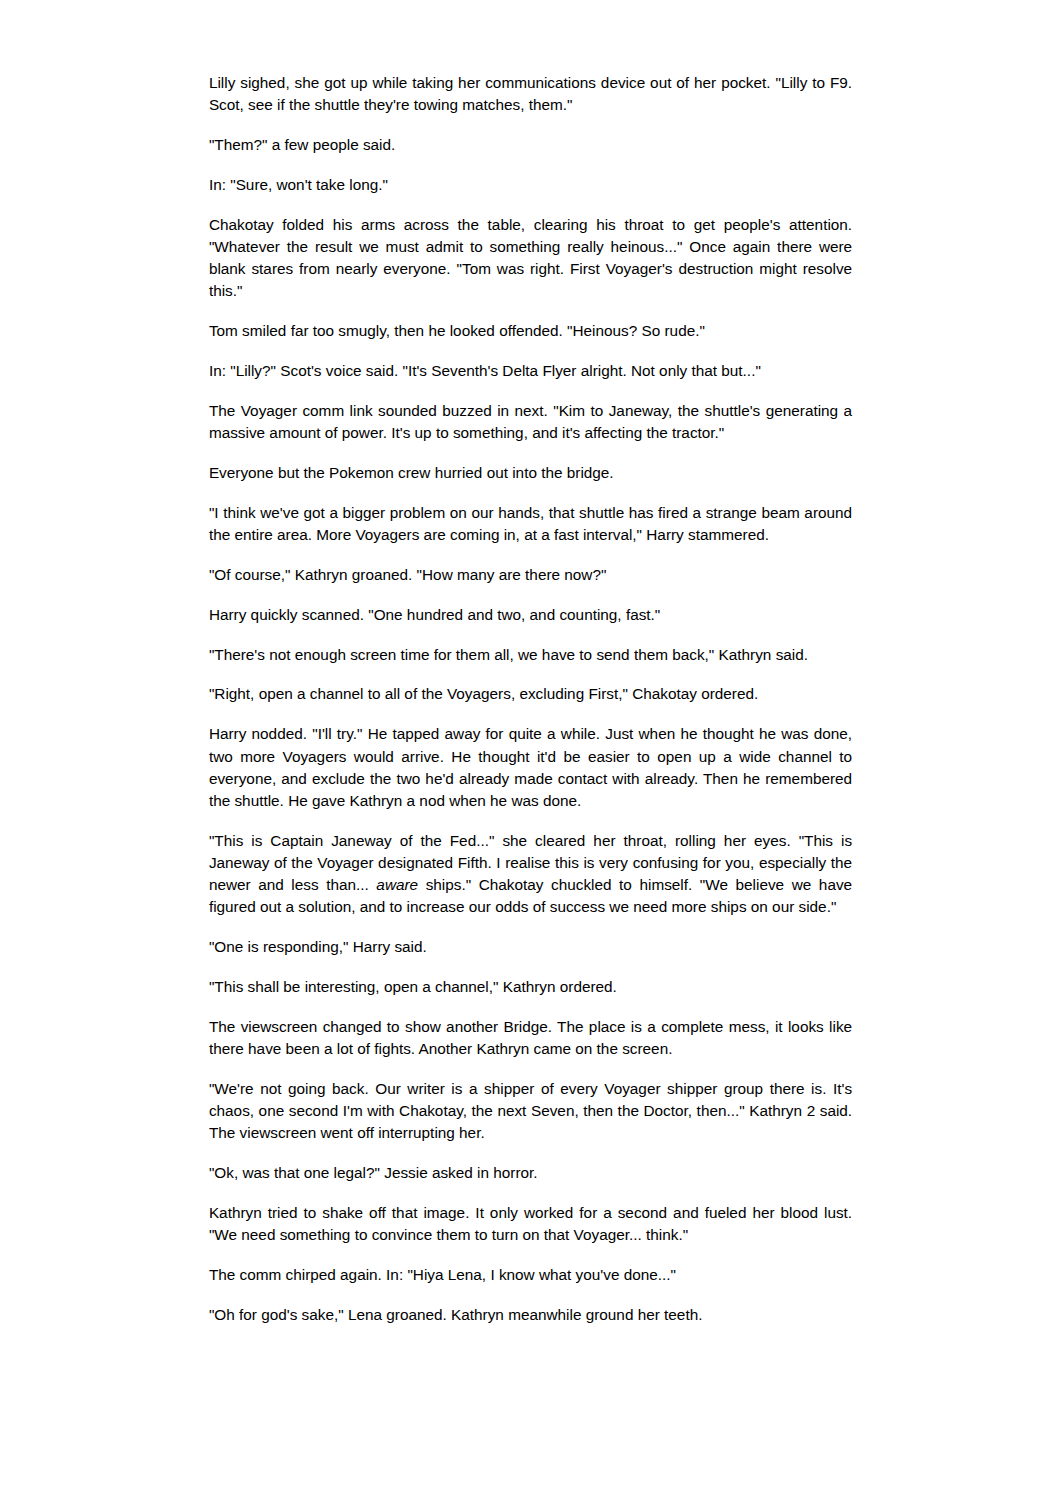Lilly sighed, she got up while taking her communications device out of her pocket. "Lilly to F9. Scot, see if the shuttle they're towing matches, them."
"Them?" a few people said.
In: "Sure, won't take long."
Chakotay folded his arms across the table, clearing his throat to get people's attention. "Whatever the result we must admit to something really heinous..." Once again there were blank stares from nearly everyone. "Tom was right. First Voyager's destruction might resolve this."
Tom smiled far too smugly, then he looked offended. "Heinous? So rude."
In: "Lilly?" Scot's voice said. "It's Seventh's Delta Flyer alright. Not only that but..."
The Voyager comm link sounded buzzed in next. "Kim to Janeway, the shuttle's generating a massive amount of power. It's up to something, and it's affecting the tractor."
Everyone but the Pokemon crew hurried out into the bridge.
"I think we've got a bigger problem on our hands, that shuttle has fired a strange beam around the entire area. More Voyagers are coming in, at a fast interval," Harry stammered.
"Of course," Kathryn groaned. "How many are there now?"
Harry quickly scanned. "One hundred and two, and counting, fast."
"There's not enough screen time for them all, we have to send them back," Kathryn said.
"Right, open a channel to all of the Voyagers, excluding First," Chakotay ordered.
Harry nodded. "I'll try." He tapped away for quite a while. Just when he thought he was done, two more Voyagers would arrive. He thought it'd be easier to open up a wide channel to everyone, and exclude the two he'd already made contact with already. Then he remembered the shuttle. He gave Kathryn a nod when he was done.
"This is Captain Janeway of the Fed..." she cleared her throat, rolling her eyes. "This is Janeway of the Voyager designated Fifth. I realise this is very confusing for you, especially the newer and less than... aware ships." Chakotay chuckled to himself. "We believe we have figured out a solution, and to increase our odds of success we need more ships on our side."
"One is responding," Harry said.
"This shall be interesting, open a channel," Kathryn ordered.
The viewscreen changed to show another Bridge. The place is a complete mess, it looks like there have been a lot of fights. Another Kathryn came on the screen.
"We're not going back. Our writer is a shipper of every Voyager shipper group there is. It's chaos, one second I'm with Chakotay, the next Seven, then the Doctor, then..." Kathryn 2 said. The viewscreen went off interrupting her.
"Ok, was that one legal?" Jessie asked in horror.
Kathryn tried to shake off that image. It only worked for a second and fueled her blood lust. "We need something to convince them to turn on that Voyager... think."
The comm chirped again. In: "Hiya Lena, I know what you've done..."
"Oh for god's sake," Lena groaned. Kathryn meanwhile ground her teeth.